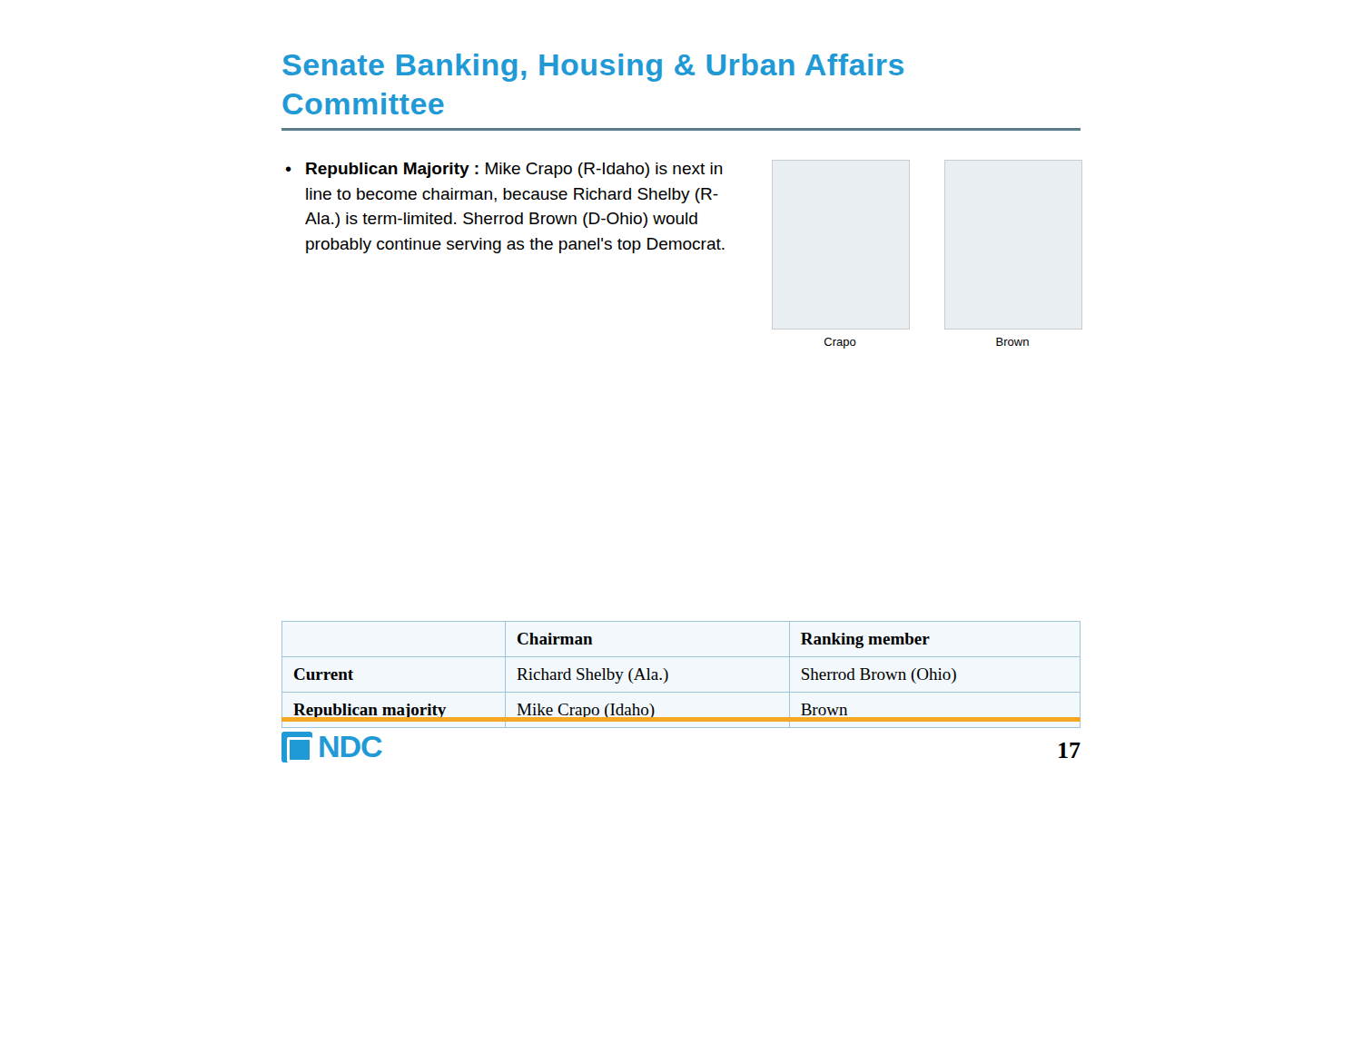Senate Banking, Housing & Urban Affairs Committee
Republican Majority : Mike Crapo (R-Idaho) is next in line to become chairman, because Richard Shelby (R-Ala.) is term-limited. Sherrod Brown (D-Ohio) would probably continue serving as the panel's top Democrat.
Crapo
Brown
| | Chairman | Ranking member |
| --- | --- | --- |
| Current | Richard Shelby (Ala.) | Sherrod Brown (Ohio) |
| Republican majority | Mike Crapo (Idaho) | Brown |
NDC
17